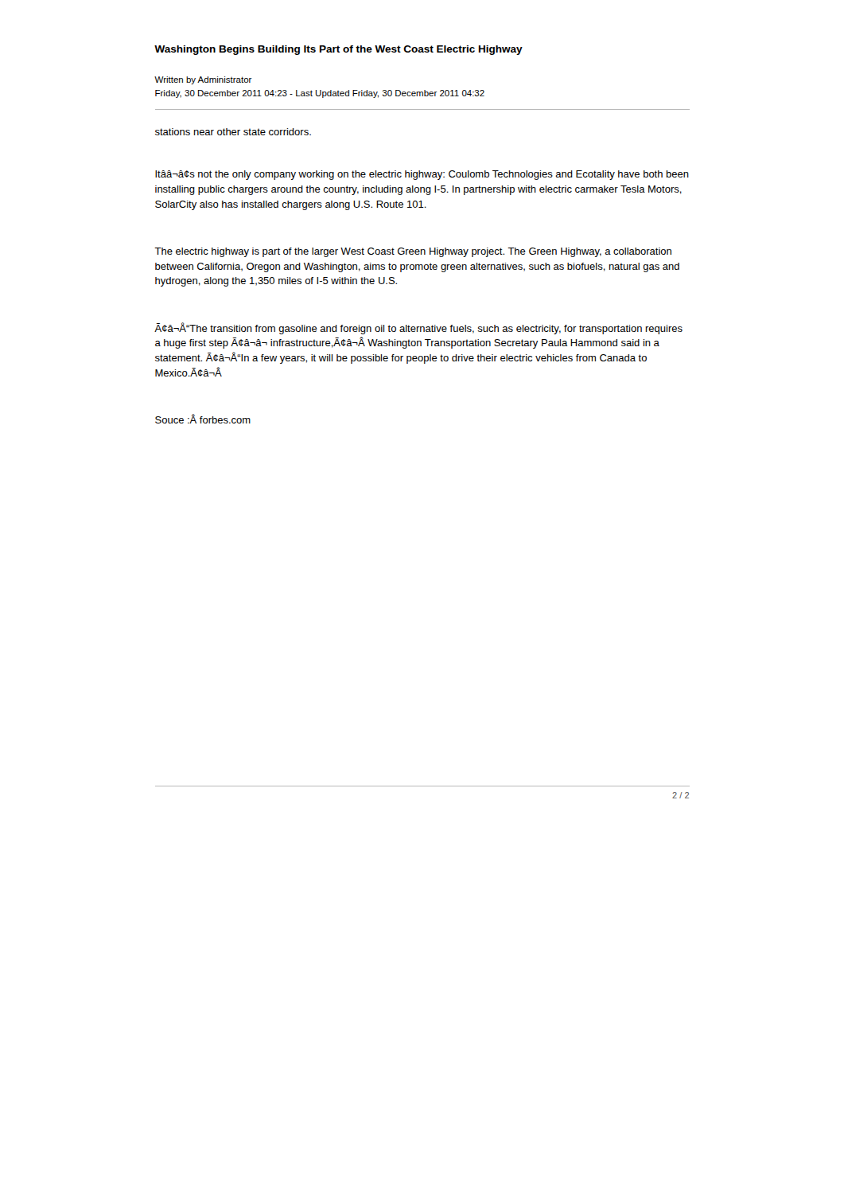Washington Begins Building Its Part of the West Coast Electric Highway
Written by Administrator
Friday, 30 December 2011 04:23 - Last Updated Friday, 30 December 2011 04:32
stations near other state corridors.
Itââ¬â¢s not the only company working on the electric highway: Coulomb Technologies and Ecotality have both been installing public chargers around the country, including along I-5. In partnership with electric carmaker Tesla Motors, SolarCity also has installed chargers along U.S. Route 101.
The electric highway is part of the larger West Coast Green Highway project. The Green Highway, a collaboration between California, Oregon and Washington, aims to promote green alternatives, such as biofuels, natural gas and hydrogen, along the 1,350 miles of I-5 within the U.S.
Ã¢â¬Å“The transition from gasoline and foreign oil to alternative fuels, such as electricity, for transportation requires a huge first step Ã¢â¬â¬ infrastructure,Ã¢â¬Â Washington Transportation Secretary Paula Hammond said in a statement. Ã¢â¬Å“In a few years, it will be possible for people to drive their electric vehicles from Canada to Mexico.Ã¢â¬Â
Souce :Â forbes.com
2 / 2